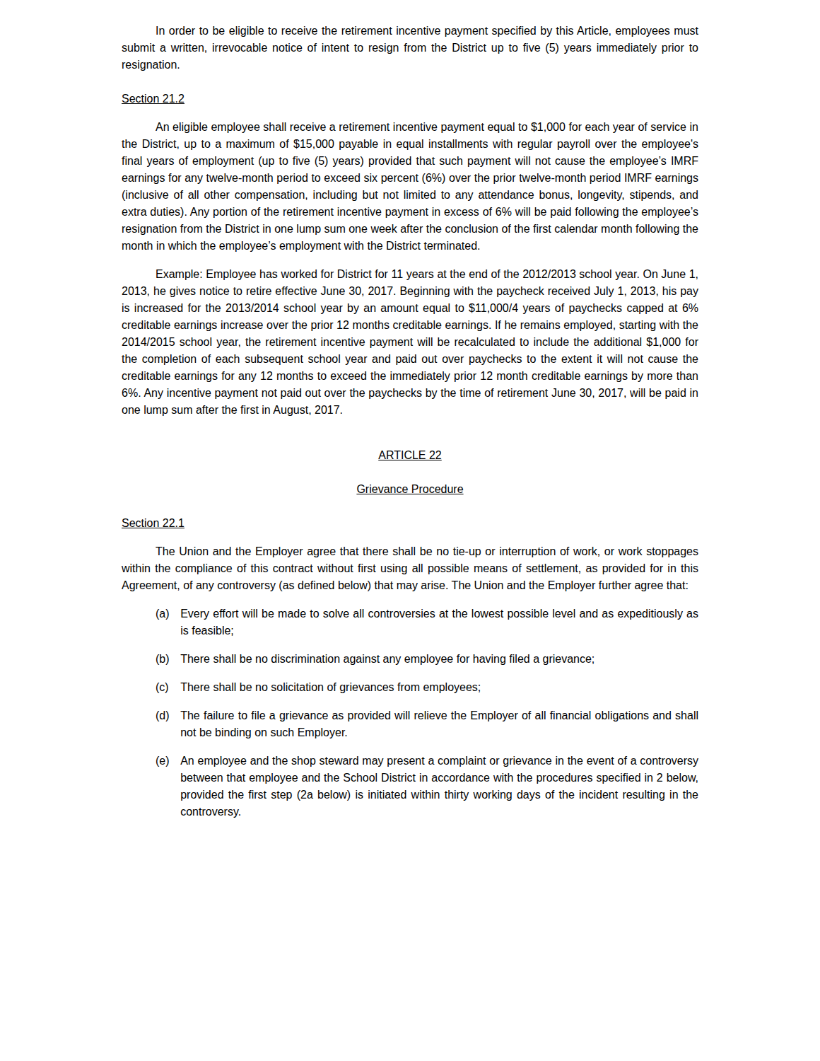In order to be eligible to receive the retirement incentive payment specified by this Article, employees must submit a written, irrevocable notice of intent to resign from the District up to five (5) years immediately prior to resignation.
Section 21.2
An eligible employee shall receive a retirement incentive payment equal to $1,000 for each year of service in the District, up to a maximum of $15,000 payable in equal installments with regular payroll over the employee's final years of employment (up to five (5) years) provided that such payment will not cause the employee’s IMRF earnings for any twelve-month period to exceed six percent (6%) over the prior twelve-month period IMRF earnings (inclusive of all other compensation, including but not limited to any attendance bonus, longevity, stipends, and extra duties). Any portion of the retirement incentive payment in excess of 6% will be paid following the employee’s resignation from the District in one lump sum one week after the conclusion of the first calendar month following the month in which the employee’s employment with the District terminated.
Example: Employee has worked for District for 11 years at the end of the 2012/2013 school year. On June 1, 2013, he gives notice to retire effective June 30, 2017. Beginning with the paycheck received July 1, 2013, his pay is increased for the 2013/2014 school year by an amount equal to $11,000/4 years of paychecks capped at 6% creditable earnings increase over the prior 12 months creditable earnings. If he remains employed, starting with the 2014/2015 school year, the retirement incentive payment will be recalculated to include the additional $1,000 for the completion of each subsequent school year and paid out over paychecks to the extent it will not cause the creditable earnings for any 12 months to exceed the immediately prior 12 month creditable earnings by more than 6%. Any incentive payment not paid out over the paychecks by the time of retirement June 30, 2017, will be paid in one lump sum after the first in August, 2017.
ARTICLE 22
Grievance Procedure
Section 22.1
The Union and the Employer agree that there shall be no tie-up or interruption of work, or work stoppages within the compliance of this contract without first using all possible means of settlement, as provided for in this Agreement, of any controversy (as defined below) that may arise. The Union and the Employer further agree that:
(a) Every effort will be made to solve all controversies at the lowest possible level and as expeditiously as is feasible;
(b) There shall be no discrimination against any employee for having filed a grievance;
(c) There shall be no solicitation of grievances from employees;
(d) The failure to file a grievance as provided will relieve the Employer of all financial obligations and shall not be binding on such Employer.
(e) An employee and the shop steward may present a complaint or grievance in the event of a controversy between that employee and the School District in accordance with the procedures specified in 2 below, provided the first step (2a below) is initiated within thirty working days of the incident resulting in the controversy.